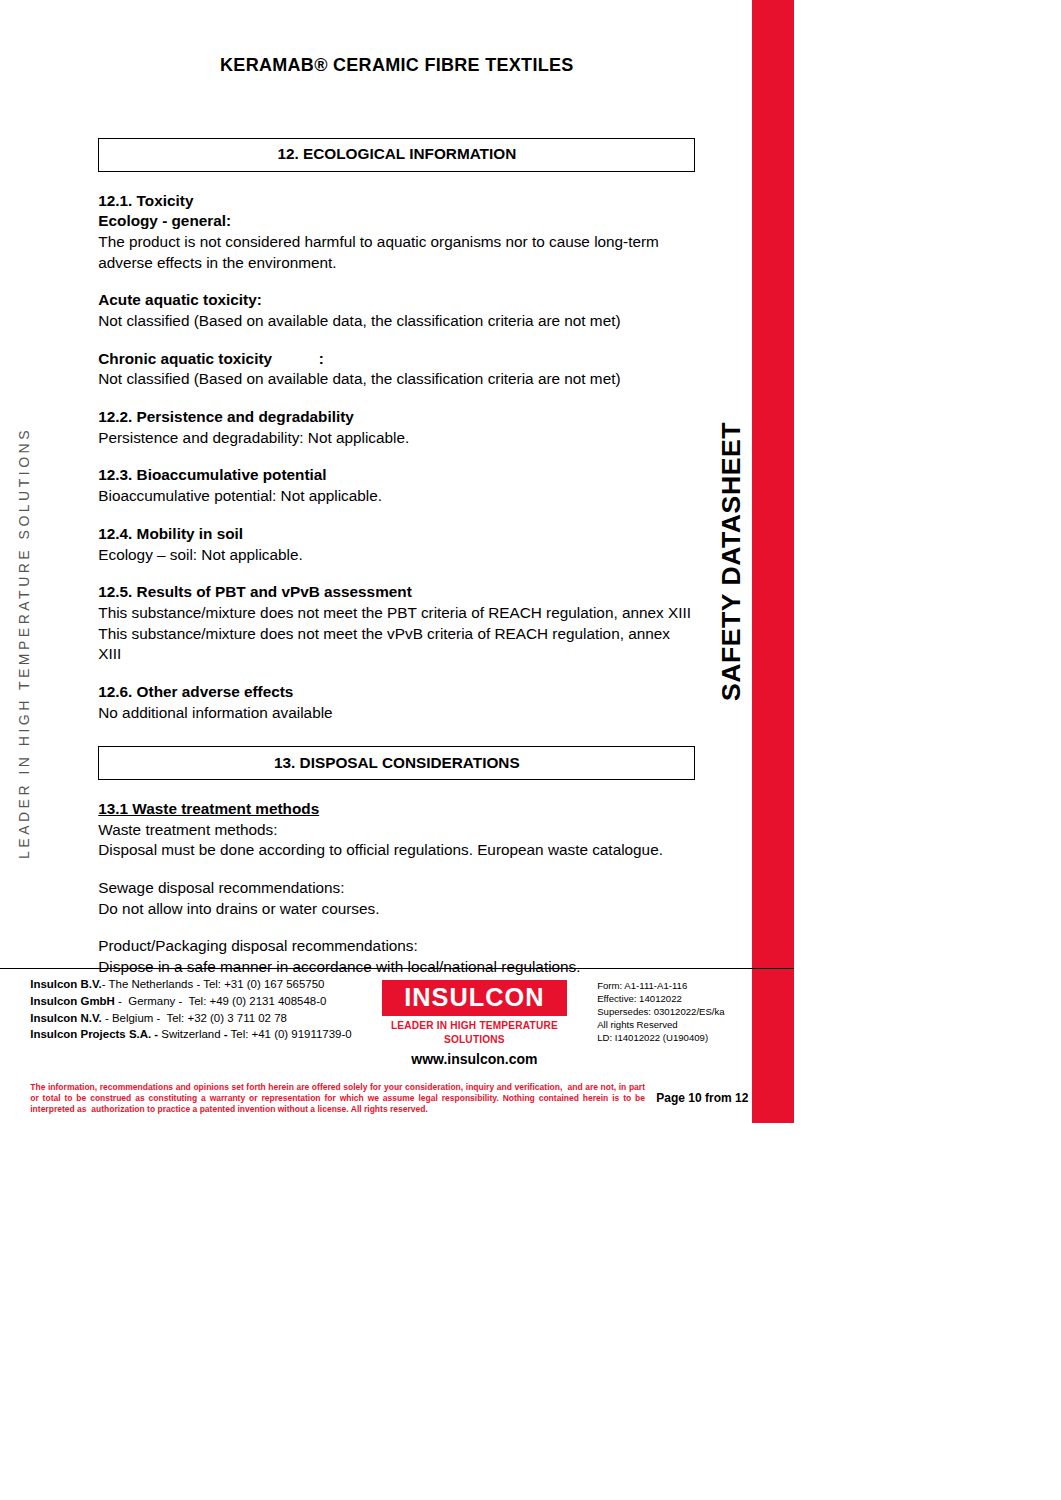SAFETY DATASHEET
LEADER IN HIGH TEMPERATURE SOLUTIONS
KERAMAB® CERAMIC FIBRE TEXTILES
12. ECOLOGICAL INFORMATION
12.1. Toxicity
Ecology - general:
The product is not considered harmful to aquatic organisms nor to cause long-term adverse effects in the environment.
Acute aquatic toxicity:
Not classified (Based on available data, the classification criteria are not met)
Chronic aquatic toxicity :
Not classified (Based on available data, the classification criteria are not met)
12.2. Persistence and degradability
Persistence and degradability: Not applicable.
12.3. Bioaccumulative potential
Bioaccumulative potential: Not applicable.
12.4. Mobility in soil
Ecology – soil: Not applicable.
12.5. Results of PBT and vPvB assessment
This substance/mixture does not meet the PBT criteria of REACH regulation, annex XIII
This substance/mixture does not meet the vPvB criteria of REACH regulation, annex XIII
12.6. Other adverse effects
No additional information available
13. DISPOSAL CONSIDERATIONS
13.1 Waste treatment methods
Waste treatment methods:
Disposal must be done according to official regulations. European waste catalogue.
Sewage disposal recommendations:
Do not allow into drains or water courses.
Product/Packaging disposal recommendations:
Dispose in a safe manner in accordance with local/national regulations.
Insulcon B.V.- The Netherlands - Tel: +31 (0) 167 565750
Insulcon GmbH - Germany - Tel: +49 (0) 2131 408548-0
Insulcon N.V. - Belgium - Tel: +32 (0) 3 711 02 78
Insulcon Projects S.A. - Switzerland - Tel: +41 (0) 91911739-0
INSULCON
LEADER IN HIGH TEMPERATURE SOLUTIONS
www.insulcon.com
Form: A1-111-A1-116
Effective: 14012022
Supersedes: 03012022/ES/ka
All rights Reserved
LD: I14012022 (U190409)
The information, recommendations and opinions set forth herein are offered solely for your consideration, inquiry and verification, and are not, in part or total to be construed as constituting a warranty or representation for which we assume legal responsibility. Nothing contained herein is to be interpreted as authorization to practice a patented invention without a license. All rights reserved.
Page 10 from 12